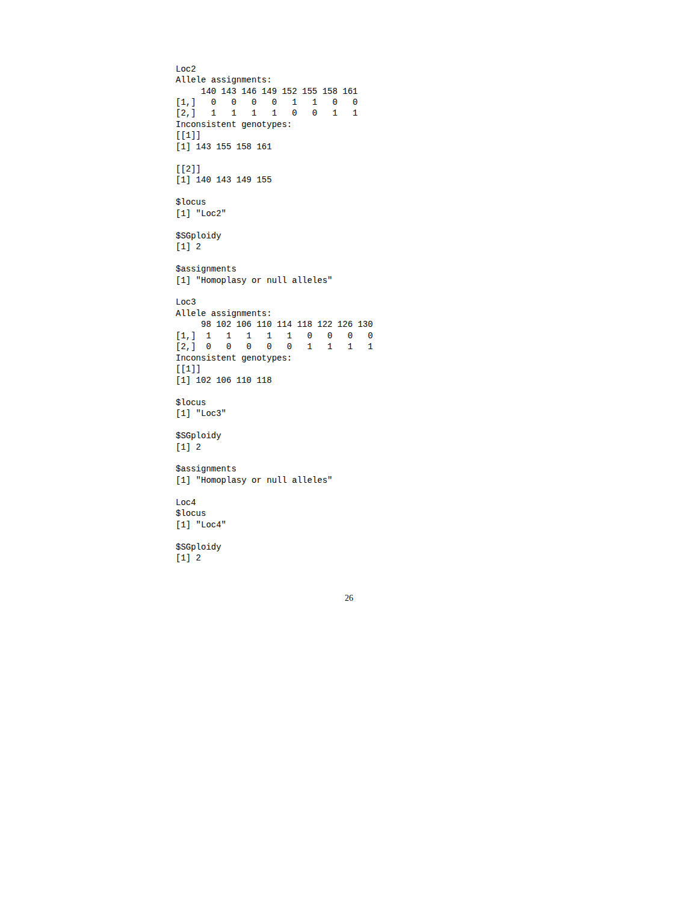Loc2
Allele assignments:
     140 143 146 149 152 155 158 161
[1,]   0   0   0   0   1   1   0   0
[2,]   1   1   1   1   0   0   1   1
Inconsistent genotypes:
[[1]]
[1] 143 155 158 161

[[2]]
[1] 140 143 149 155

$locus
[1] "Loc2"

$SGploidy
[1] 2

$assignments
[1] "Homoplasy or null alleles"

Loc3
Allele assignments:
     98 102 106 110 114 118 122 126 130
[1,]  1   1   1   1   1   0   0   0   0
[2,]  0   0   0   0   0   1   1   1   1
Inconsistent genotypes:
[[1]]
[1] 102 106 110 118

$locus
[1] "Loc3"

$SGploidy
[1] 2

$assignments
[1] "Homoplasy or null alleles"

Loc4
$locus
[1] "Loc4"

$SGploidy
[1] 2
26